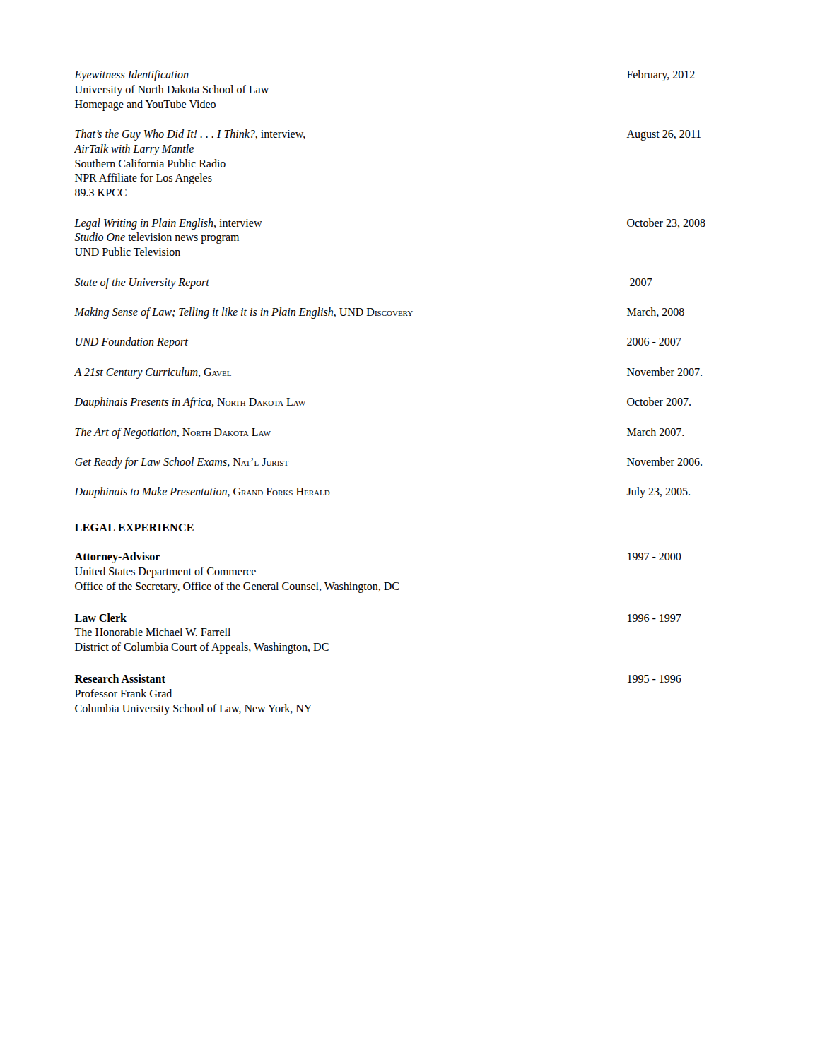Eyewitness Identification
University of North Dakota School of Law
Homepage and YouTube Video
February, 2012
That’s the Guy Who Did It! . . . I Think?, interview,
AirTalk with Larry Mantle
Southern California Public Radio
NPR Affiliate for Los Angeles
89.3 KPCC
August 26, 2011
Legal Writing in Plain English, interview
Studio One television news program
UND Public Television
October 23, 2008
State of the University Report
2007
Making Sense of Law; Telling it like it is in Plain English, UND Discovery
March, 2008
UND Foundation Report
2006 - 2007
A 21st Century Curriculum, Gavel
November 2007.
Dauphinais Presents in Africa, North Dakota Law
October 2007.
The Art of Negotiation, North Dakota Law
March 2007.
Get Ready for Law School Exams, Nat’l Jurist
November 2006.
Dauphinais to Make Presentation, Grand Forks Herald
July 23, 2005.
LEGAL EXPERIENCE
Attorney-Advisor
United States Department of Commerce
Office of the Secretary, Office of the General Counsel, Washington, DC
1997 - 2000
Law Clerk
The Honorable Michael W. Farrell
District of Columbia Court of Appeals, Washington, DC
1996 - 1997
Research Assistant
Professor Frank Grad
Columbia University School of Law, New York, NY
1995 - 1996